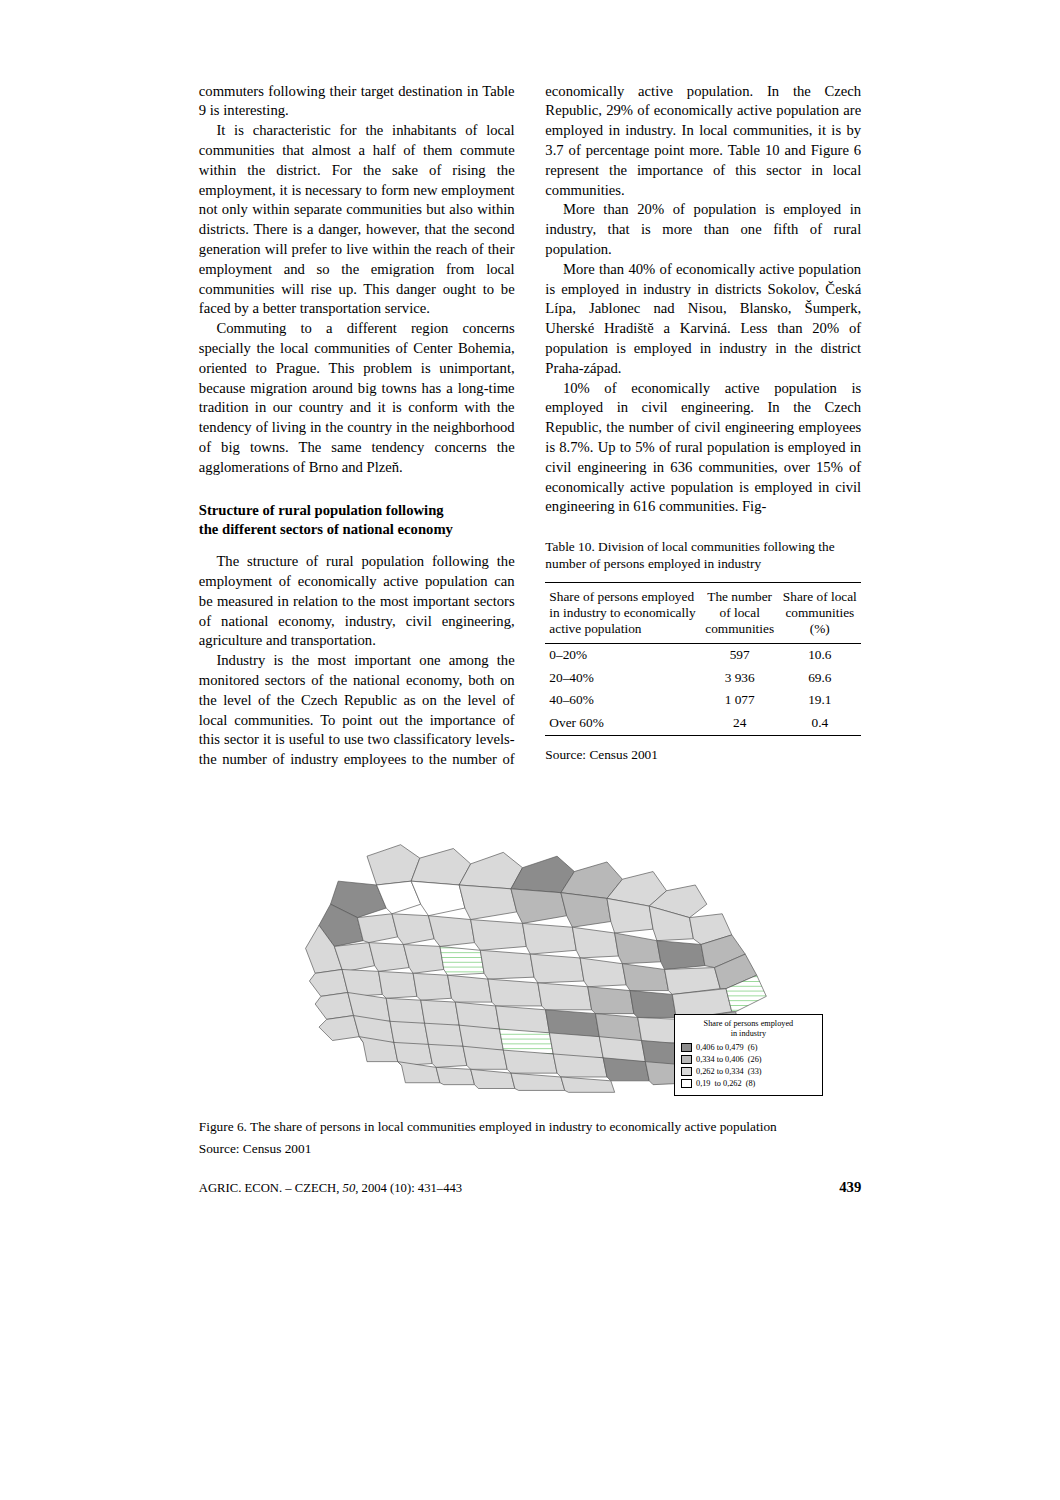commuters following their target destination in Table 9 is interesting.
It is characteristic for the inhabitants of local communities that almost a half of them commute within the district. For the sake of rising the employment, it is necessary to form new employment not only within separate communities but also within districts. There is a danger, however, that the second generation will prefer to live within the reach of their employment and so the emigration from local communities will rise up. This danger ought to be faced by a better transportation service.
Commuting to a different region concerns specially the local communities of Center Bohemia, oriented to Prague. This problem is unimportant, because migration around big towns has a long-time tradition in our country and it is conform with the tendency of living in the country in the neighborhood of big towns. The same tendency concerns the agglomerations of Brno and Plzeň.
Structure of rural population following
the different sectors of national economy
The structure of rural population following the employment of economically active population can be measured in relation to the most important sectors of national economy, industry, civil engineering, agriculture and transportation.
Industry is the most important one among the monitored sectors of the national economy, both on the level of the Czech Republic as on the level of local communities. To point out the importance of this sector it is useful to use two classificatory levels-the number of industry employees to the number of economically active population. In the Czech Republic, 29% of economically active population are employed in industry. In local communities, it is by 3.7 of percentage point more. Table 10 and Figure 6 represent the importance of this sector in local communities.
More than 20% of population is employed in industry, that is more than one fifth of rural population.
More than 40% of economically active population is employed in industry in districts Sokolov, Česká Lípa, Jablonec nad Nisou, Blansko, Šumperk, Uherské Hradiště a Karviná. Less than 20% of population is employed in industry in the district Praha-západ.
10% of economically active population is employed in civil engineering. In the Czech Republic, the number of civil engineering employees is 8.7%. Up to 5% of rural population is employed in civil engineering in 636 communities, over 15% of economically active population is employed in civil engineering in 616 communities. Fig-
Table 10. Division of local communities following the number of persons employed in industry
| Share of persons employed in industry to economically active population | The number of local communities | Share of local communities (%) |
| --- | --- | --- |
| 0–20% | 597 | 10.6 |
| 20–40% | 3 936 | 69.6 |
| 40–60% | 1 077 | 19.1 |
| Over 60% | 24 | 0.4 |
Source: Census 2001
Share of persons employed
in industry
0,406 to 0,479 (6)
0,334 to 0,406 (26)
0,262 to 0,334 (33)
0,19 to 0,262 (8)
Figure 6. The share of persons in local communities employed in industry to economically active population
Source: Census 2001
AGRIC. ECON. – CZECH, 50, 2004 (10): 431–443 439